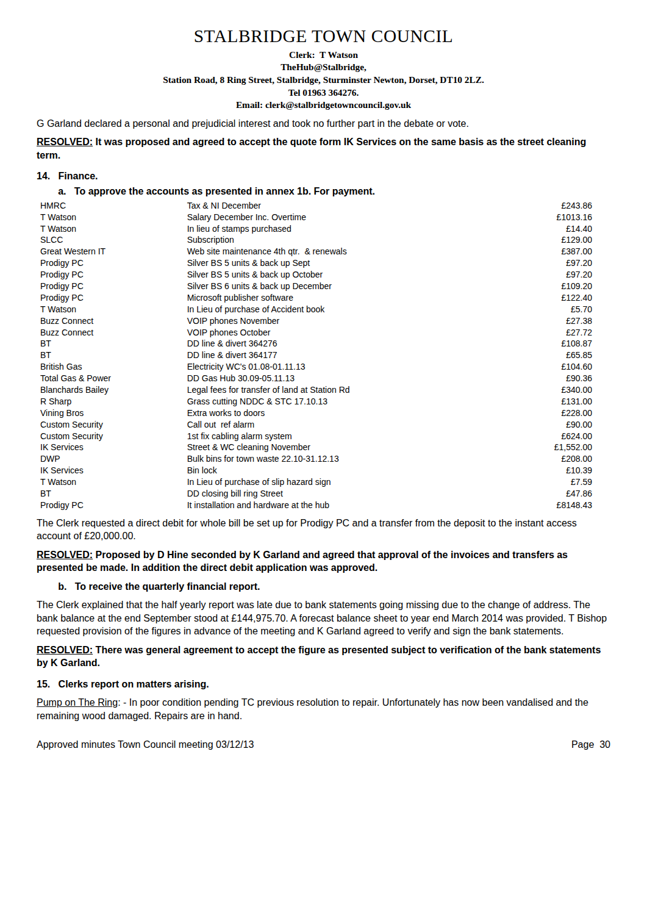STALBRIDGE TOWN COUNCIL
Clerk: T Watson
TheHub@Stalbridge,
Station Road, 8 Ring Street, Stalbridge, Sturminster Newton, Dorset, DT10 2LZ.
Tel 01963 364276.
Email: clerk@stalbridgetowncouncil.gov.uk
G Garland declared a personal and prejudicial interest and took no further part in the debate or vote.
RESOLVED: It was proposed and agreed to accept the quote form IK Services on the same basis as the street cleaning term.
14. Finance.
a. To approve the accounts as presented in annex 1b. For payment.
| HMRC | Tax & NI December | £243.86 |
| T Watson | Salary December Inc. Overtime | £1013.16 |
| T Watson | In lieu of stamps purchased | £14.40 |
| SLCC | Subscription | £129.00 |
| Great Western IT | Web site maintenance 4th qtr. & renewals | £387.00 |
| Prodigy PC | Silver BS 5 units & back up Sept | £97.20 |
| Prodigy PC | Silver BS 5 units & back up October | £97.20 |
| Prodigy PC | Silver BS 6 units & back up December | £109.20 |
| Prodigy PC | Microsoft publisher software | £122.40 |
| T Watson | In Lieu of purchase of Accident book | £5.70 |
| Buzz Connect | VOIP phones November | £27.38 |
| Buzz Connect | VOIP phones October | £27.72 |
| BT | DD line & divert 364276 | £108.87 |
| BT | DD line & divert 364177 | £65.85 |
| British Gas | Electricity WC's 01.08-01.11.13 | £104.60 |
| Total Gas & Power | DD Gas Hub 30.09-05.11.13 | £90.36 |
| Blanchards Bailey | Legal fees for transfer of land at Station Rd | £340.00 |
| R Sharp | Grass cutting NDDC & STC 17.10.13 | £131.00 |
| Vining Bros | Extra works to doors | £228.00 |
| Custom Security | Call out ref alarm | £90.00 |
| Custom Security | 1st fix cabling alarm system | £624.00 |
| IK Services | Street & WC cleaning November | £1,552.00 |
| DWP | Bulk bins for town waste 22.10-31.12.13 | £208.00 |
| IK Services | Bin lock | £10.39 |
| T Watson | In Lieu of purchase of slip hazard sign | £7.59 |
| BT | DD closing bill ring Street | £47.86 |
| Prodigy PC | It installation and hardware at the hub | £8148.43 |
The Clerk requested a direct debit for whole bill be set up for Prodigy PC and a transfer from the deposit to the instant access account of £20,000.00.
RESOLVED: Proposed by D Hine seconded by K Garland and agreed that approval of the invoices and transfers as presented be made. In addition the direct debit application was approved.
b. To receive the quarterly financial report.
The Clerk explained that the half yearly report was late due to bank statements going missing due to the change of address. The bank balance at the end September stood at £144,975.70. A forecast balance sheet to year end March 2014 was provided. T Bishop requested provision of the figures in advance of the meeting and K Garland agreed to verify and sign the bank statements.
RESOLVED: There was general agreement to accept the figure as presented subject to verification of the bank statements by K Garland.
15. Clerks report on matters arising.
Pump on The Ring: - In poor condition pending TC previous resolution to repair. Unfortunately has now been vandalised and the remaining wood damaged. Repairs are in hand.
Approved minutes Town Council meeting 03/12/13 Page 30